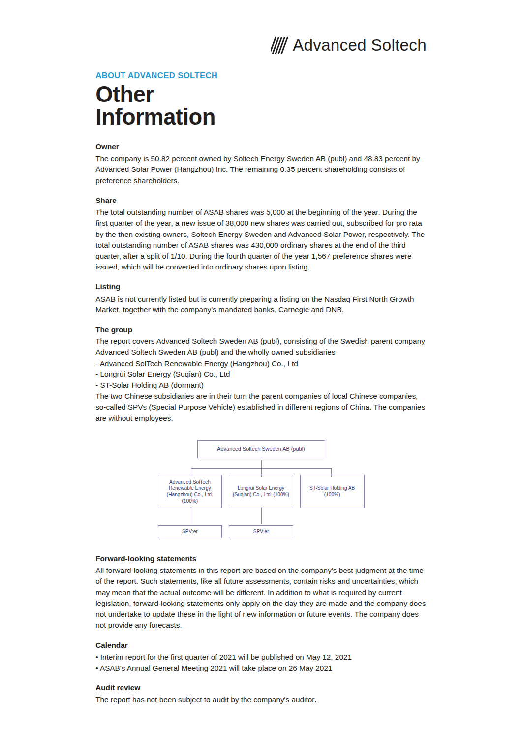Advanced Soltech
ABOUT ADVANCED SOLTECH
Other
Information
Owner
The company is 50.82 percent owned by Soltech Energy Sweden AB (publ) and 48.83 percent by Advanced Solar Power (Hangzhou) Inc. The remaining 0.35 percent shareholding consists of preference shareholders.
Share
The total outstanding number of ASAB shares was 5,000 at the beginning of the year. During the first quarter of the year, a new issue of 38,000 new shares was carried out, subscribed for pro rata by the then existing owners, Soltech Energy Sweden and Advanced Solar Power, respectively. The total outstanding number of ASAB shares was 430,000 ordinary shares at the end of the third quarter, after a split of 1/10. During the fourth quarter of the year 1,567 preference shares were issued, which will be converted into ordinary shares upon listing.
Listing
ASAB is not currently listed but is currently preparing a listing on the Nasdaq First North Growth Market, together with the company's mandated banks, Carnegie and DNB.
The group
The report covers Advanced Soltech Sweden AB (publ), consisting of the Swedish parent company Advanced Soltech Sweden AB (publ) and the wholly owned subsidiaries
- Advanced SolTech Renewable Energy (Hangzhou) Co., Ltd
- Longrui Solar Energy (Suqian) Co., Ltd
- ST-Solar Holding AB (dormant)
The two Chinese subsidiaries are in their turn the parent companies of local Chinese companies, so-called SPVs (Special Purpose Vehicle) established in different regions of China. The companies are without employees.
Advanced Soltech Sweden AB (publ)
Advanced SolTech Renewable Energy (Hangzhou) Co., Ltd. (100%)
Longrui Solar Energy (Suqian) Co., Ltd. (100%)
ST-Solar Holding AB (100%)
SPV:er
SPV:er
Forward-looking statements
All forward-looking statements in this report are based on the company's best judgment at the time of the report. Such statements, like all future assessments, contain risks and uncertainties, which may mean that the actual outcome will be different. In addition to what is required by current legislation, forward-looking statements only apply on the day they are made and the company does not undertake to update these in the light of new information or future events. The company does not provide any forecasts.
Calendar
• Interim report for the first quarter of 2021 will be published on May 12, 2021
• ASAB's Annual General Meeting 2021 will take place on 26 May 2021
Audit review
The report has not been subject to audit by the company's auditor.